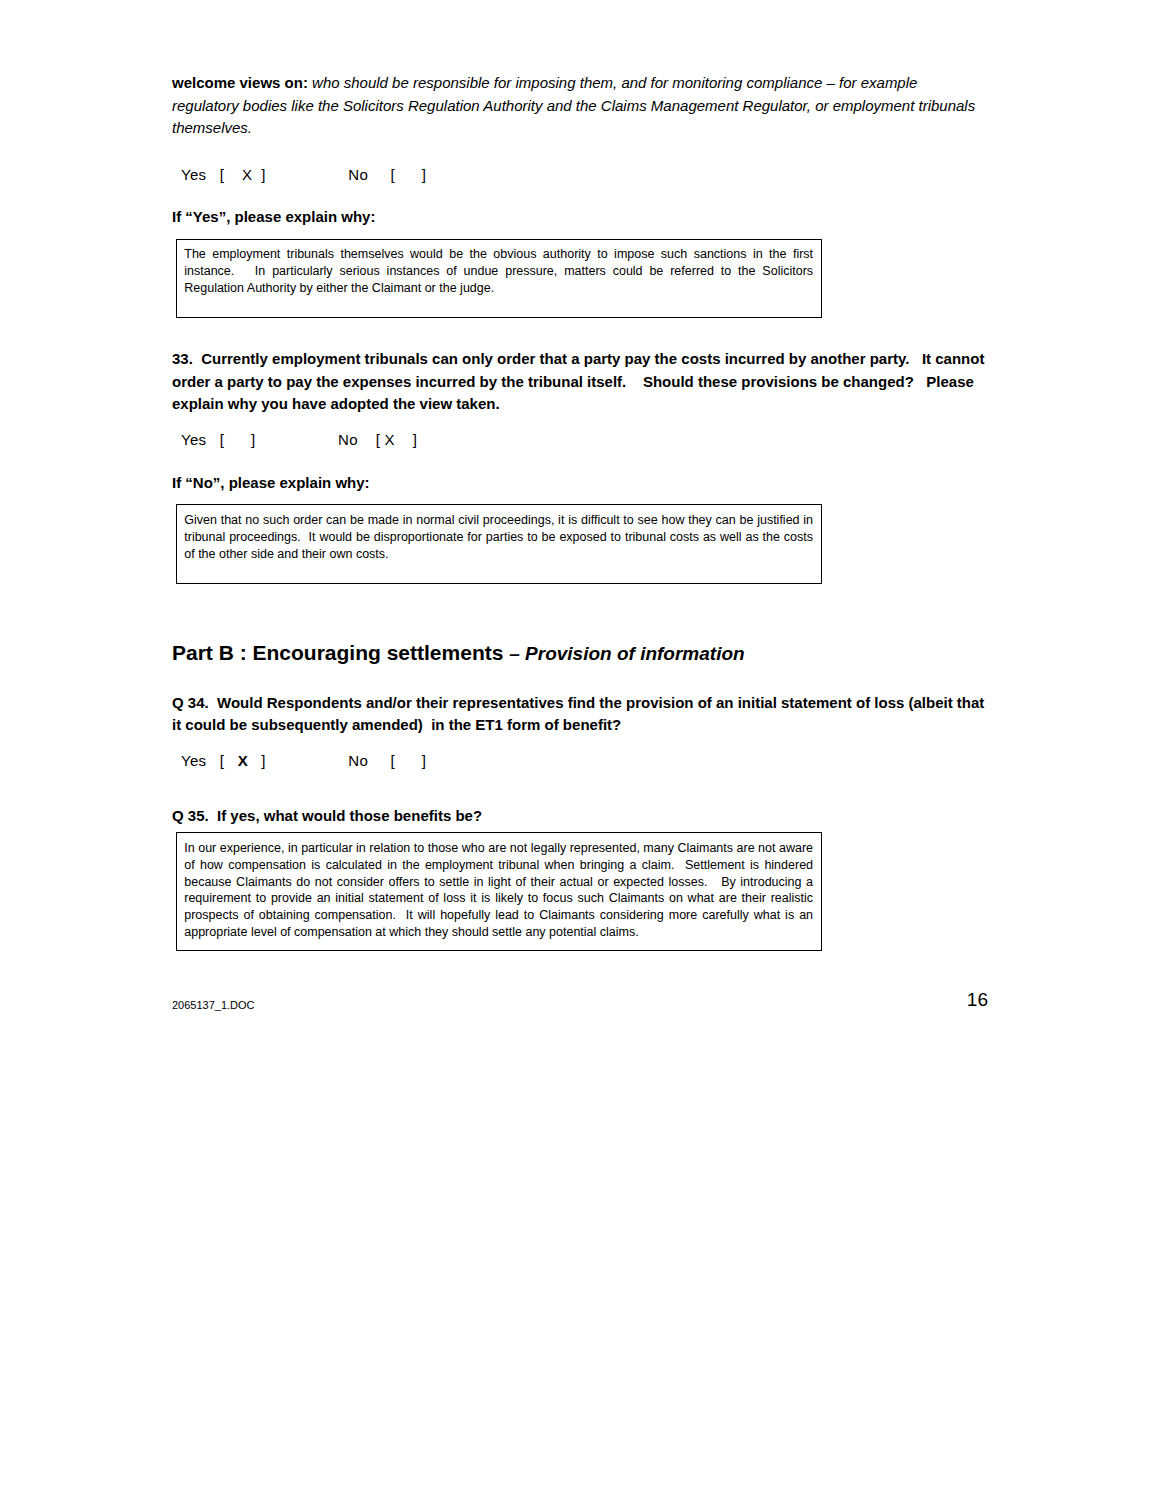welcome views on: who should be responsible for imposing them, and for monitoring compliance – for example regulatory bodies like the Solicitors Regulation Authority and the Claims Management Regulator, or employment tribunals themselves.
Yes [ X ] No [ ]
If “Yes”, please explain why:
The employment tribunals themselves would be the obvious authority to impose such sanctions in the first instance. In particularly serious instances of undue pressure, matters could be referred to the Solicitors Regulation Authority by either the Claimant or the judge.
33. Currently employment tribunals can only order that a party pay the costs incurred by another party. It cannot order a party to pay the expenses incurred by the tribunal itself. Should these provisions be changed? Please explain why you have adopted the view taken.
Yes [ ] No [ X ]
If “No”, please explain why:
Given that no such order can be made in normal civil proceedings, it is difficult to see how they can be justified in tribunal proceedings. It would be disproportionate for parties to be exposed to tribunal costs as well as the costs of the other side and their own costs.
Part B : Encouraging settlements – Provision of information
Q 34. Would Respondents and/or their representatives find the provision of an initial statement of loss (albeit that it could be subsequently amended) in the ET1 form of benefit?
Yes [ X ] No [ ]
Q 35. If yes, what would those benefits be?
In our experience, in particular in relation to those who are not legally represented, many Claimants are not aware of how compensation is calculated in the employment tribunal when bringing a claim. Settlement is hindered because Claimants do not consider offers to settle in light of their actual or expected losses. By introducing a requirement to provide an initial statement of loss it is likely to focus such Claimants on what are their realistic prospects of obtaining compensation. It will hopefully lead to Claimants considering more carefully what is an appropriate level of compensation at which they should settle any potential claims.
2065137_1.DOC 16